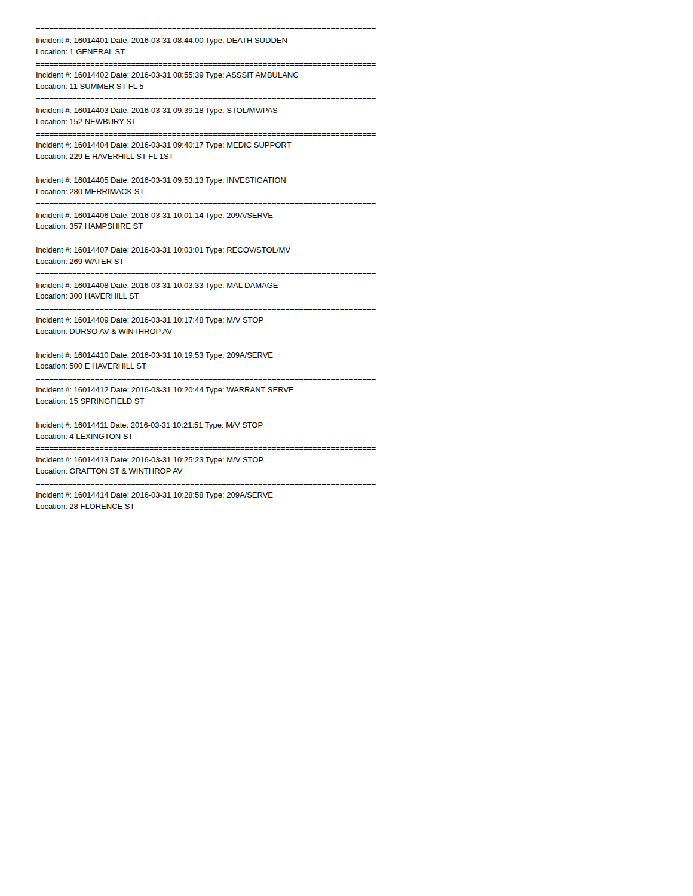===========================================================================
Incident #: 16014401 Date: 2016-03-31 08:44:00 Type: DEATH SUDDEN
Location: 1 GENERAL ST
===========================================================================
Incident #: 16014402 Date: 2016-03-31 08:55:39 Type: ASSSIT AMBULANC
Location: 11 SUMMER ST FL 5
===========================================================================
Incident #: 16014403 Date: 2016-03-31 09:39:18 Type: STOL/MV/PAS
Location: 152 NEWBURY ST
===========================================================================
Incident #: 16014404 Date: 2016-03-31 09:40:17 Type: MEDIC SUPPORT
Location: 229 E HAVERHILL ST FL 1ST
===========================================================================
Incident #: 16014405 Date: 2016-03-31 09:53:13 Type: INVESTIGATION
Location: 280 MERRIMACK ST
===========================================================================
Incident #: 16014406 Date: 2016-03-31 10:01:14 Type: 209A/SERVE
Location: 357 HAMPSHIRE ST
===========================================================================
Incident #: 16014407 Date: 2016-03-31 10:03:01 Type: RECOV/STOL/MV
Location: 269 WATER ST
===========================================================================
Incident #: 16014408 Date: 2016-03-31 10:03:33 Type: MAL DAMAGE
Location: 300 HAVERHILL ST
===========================================================================
Incident #: 16014409 Date: 2016-03-31 10:17:48 Type: M/V STOP
Location: DURSO AV & WINTHROP AV
===========================================================================
Incident #: 16014410 Date: 2016-03-31 10:19:53 Type: 209A/SERVE
Location: 500 E HAVERHILL ST
===========================================================================
Incident #: 16014412 Date: 2016-03-31 10:20:44 Type: WARRANT SERVE
Location: 15 SPRINGFIELD ST
===========================================================================
Incident #: 16014411 Date: 2016-03-31 10:21:51 Type: M/V STOP
Location: 4 LEXINGTON ST
===========================================================================
Incident #: 16014413 Date: 2016-03-31 10:25:23 Type: M/V STOP
Location: GRAFTON ST & WINTHROP AV
===========================================================================
Incident #: 16014414 Date: 2016-03-31 10:28:58 Type: 209A/SERVE
Location: 28 FLORENCE ST